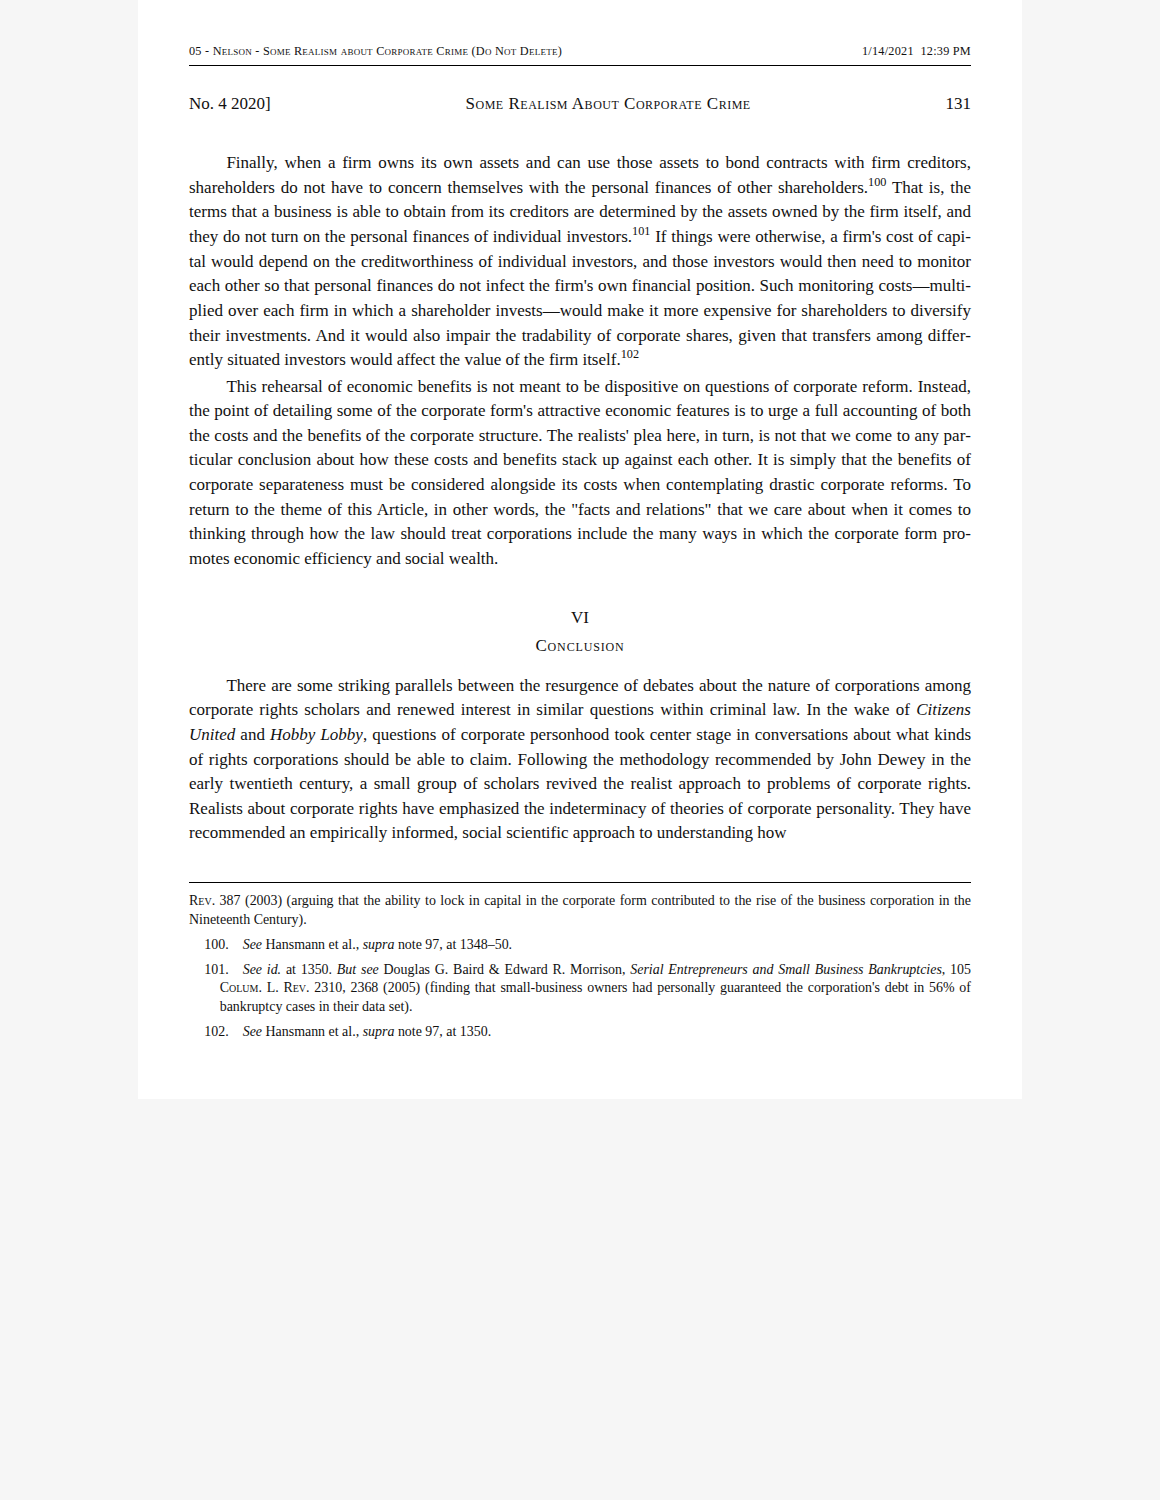05 - Nelson - Some Realism about Corporate Crime (Do Not Delete) 1/14/2021 12:39 PM
No. 4 2020] Some Realism About Corporate Crime 131
Finally, when a firm owns its own assets and can use those assets to bond contracts with firm creditors, shareholders do not have to concern themselves with the personal finances of other shareholders.100 That is, the terms that a business is able to obtain from its creditors are determined by the assets owned by the firm itself, and they do not turn on the personal finances of individual investors.101 If things were otherwise, a firm's cost of capital would depend on the creditworthiness of individual investors, and those investors would then need to monitor each other so that personal finances do not infect the firm's own financial position. Such monitoring costs—multiplied over each firm in which a shareholder invests—would make it more expensive for shareholders to diversify their investments. And it would also impair the tradability of corporate shares, given that transfers among differently situated investors would affect the value of the firm itself.102
This rehearsal of economic benefits is not meant to be dispositive on questions of corporate reform. Instead, the point of detailing some of the corporate form's attractive economic features is to urge a full accounting of both the costs and the benefits of the corporate structure. The realists' plea here, in turn, is not that we come to any particular conclusion about how these costs and benefits stack up against each other. It is simply that the benefits of corporate separateness must be considered alongside its costs when contemplating drastic corporate reforms. To return to the theme of this Article, in other words, the "facts and relations" that we care about when it comes to thinking through how the law should treat corporations include the many ways in which the corporate form promotes economic efficiency and social wealth.
VI
Conclusion
There are some striking parallels between the resurgence of debates about the nature of corporations among corporate rights scholars and renewed interest in similar questions within criminal law. In the wake of Citizens United and Hobby Lobby, questions of corporate personhood took center stage in conversations about what kinds of rights corporations should be able to claim. Following the methodology recommended by John Dewey in the early twentieth century, a small group of scholars revived the realist approach to problems of corporate rights. Realists about corporate rights have emphasized the indeterminacy of theories of corporate personality. They have recommended an empirically informed, social scientific approach to understanding how
Rev. 387 (2003) (arguing that the ability to lock in capital in the corporate form contributed to the rise of the business corporation in the Nineteenth Century).
100. See Hansmann et al., supra note 97, at 1348–50.
101. See id. at 1350. But see Douglas G. Baird & Edward R. Morrison, Serial Entrepreneurs and Small Business Bankruptcies, 105 Colum. L. Rev. 2310, 2368 (2005) (finding that small-business owners had personally guaranteed the corporation's debt in 56% of bankruptcy cases in their data set).
102. See Hansmann et al., supra note 97, at 1350.